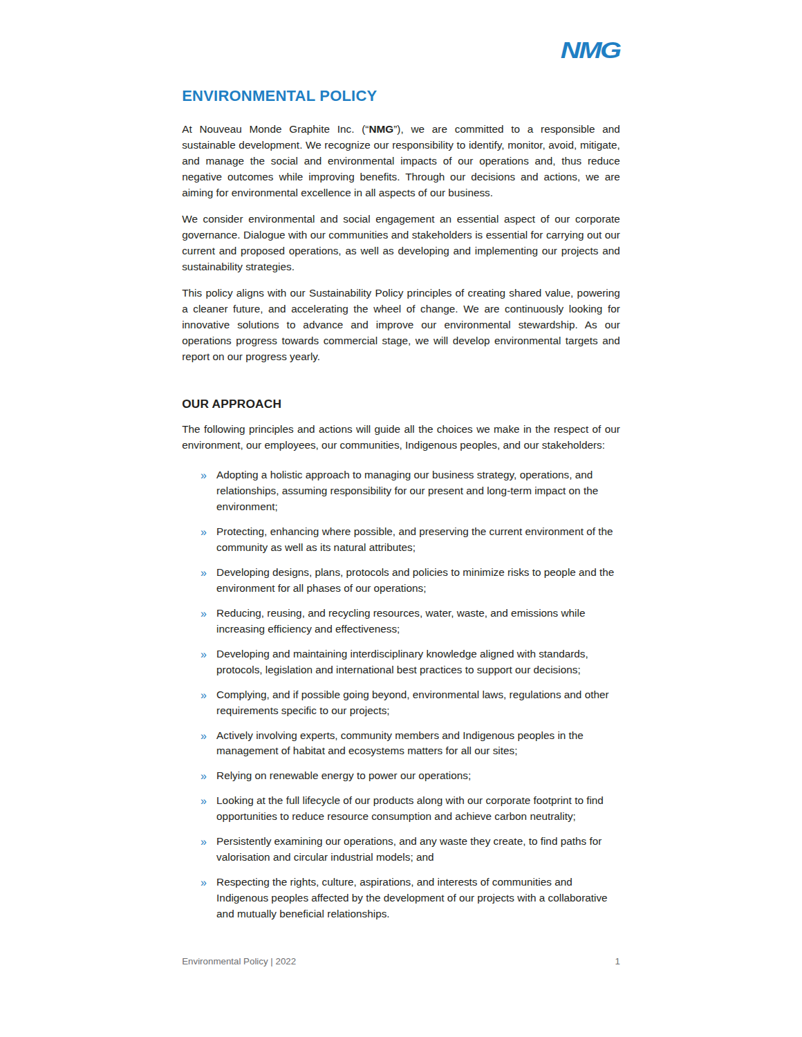NMG
Environmental Policy
At Nouveau Monde Graphite Inc. (“NMG”), we are committed to a responsible and sustainable development. We recognize our responsibility to identify, monitor, avoid, mitigate, and manage the social and environmental impacts of our operations and, thus reduce negative outcomes while improving benefits. Through our decisions and actions, we are aiming for environmental excellence in all aspects of our business.
We consider environmental and social engagement an essential aspect of our corporate governance. Dialogue with our communities and stakeholders is essential for carrying out our current and proposed operations, as well as developing and implementing our projects and sustainability strategies.
This policy aligns with our Sustainability Policy principles of creating shared value, powering a cleaner future, and accelerating the wheel of change. We are continuously looking for innovative solutions to advance and improve our environmental stewardship. As our operations progress towards commercial stage, we will develop environmental targets and report on our progress yearly.
Our Approach
The following principles and actions will guide all the choices we make in the respect of our environment, our employees, our communities, Indigenous peoples, and our stakeholders:
Adopting a holistic approach to managing our business strategy, operations, and relationships, assuming responsibility for our present and long-term impact on the environment;
Protecting, enhancing where possible, and preserving the current environment of the community as well as its natural attributes;
Developing designs, plans, protocols and policies to minimize risks to people and the environment for all phases of our operations;
Reducing, reusing, and recycling resources, water, waste, and emissions while increasing efficiency and effectiveness;
Developing and maintaining interdisciplinary knowledge aligned with standards, protocols, legislation and international best practices to support our decisions;
Complying, and if possible going beyond, environmental laws, regulations and other requirements specific to our projects;
Actively involving experts, community members and Indigenous peoples in the management of habitat and ecosystems matters for all our sites;
Relying on renewable energy to power our operations;
Looking at the full lifecycle of our products along with our corporate footprint to find opportunities to reduce resource consumption and achieve carbon neutrality;
Persistently examining our operations, and any waste they create, to find paths for valorisation and circular industrial models; and
Respecting the rights, culture, aspirations, and interests of communities and Indigenous peoples affected by the development of our projects with a collaborative and mutually beneficial relationships.
Environmental Policy | 2022 1